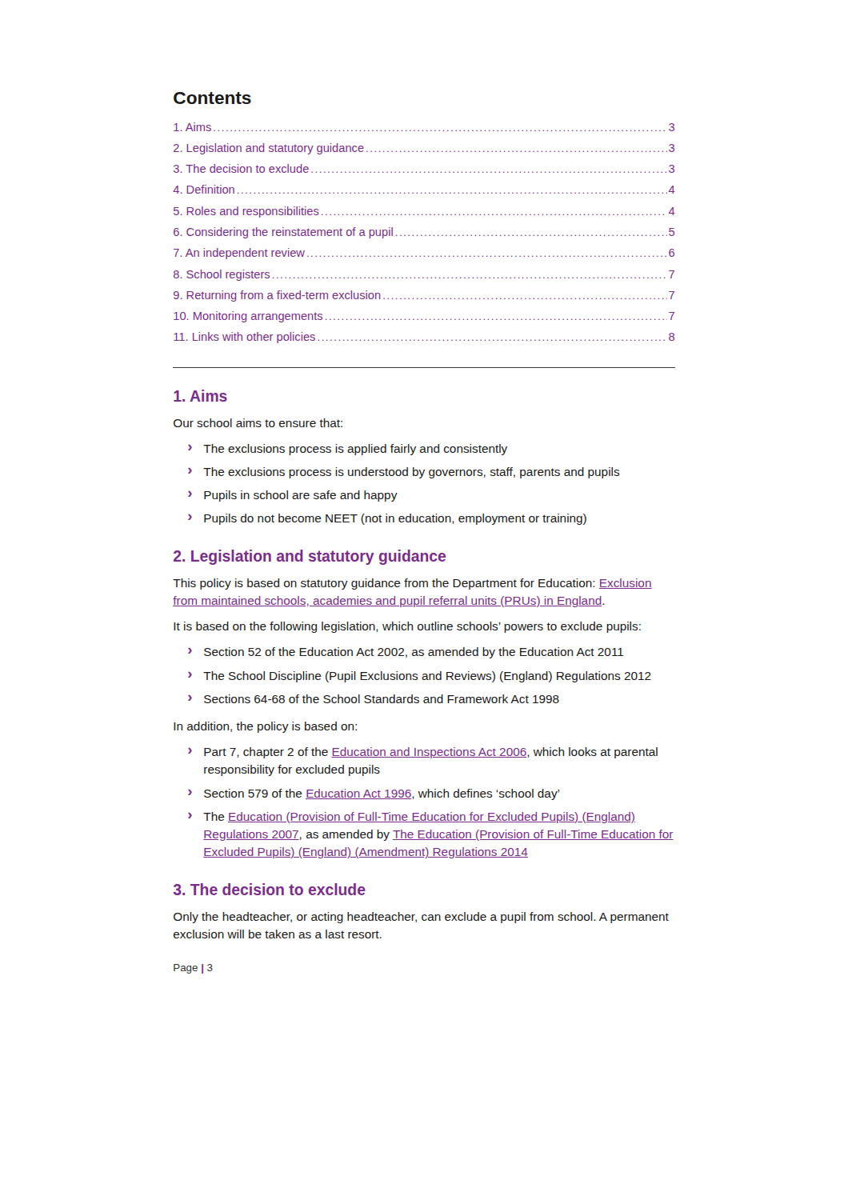Contents
1. Aims.................................................................................................................................................. 3
2. Legislation and statutory guidance..................................................................................................... 3
3. The decision to exclude................................................................................................................. 3
4. Definition............................................................................................................................................... 4
5. Roles and responsibilities.............................................................................................................. 4
6. Considering the reinstatement of a pupil............................................................................................. 5
7. An independent review................................................................................................................. 6
8. School registers....................................................................................................................... 7
9. Returning from a fixed-term exclusion............................................................................................... 7
10. Monitoring arrangements............................................................................................................. 7
11. Links with other policies.............................................................................................................. 8
1. Aims
Our school aims to ensure that:
The exclusions process is applied fairly and consistently
The exclusions process is understood by governors, staff, parents and pupils
Pupils in school are safe and happy
Pupils do not become NEET (not in education, employment or training)
2. Legislation and statutory guidance
This policy is based on statutory guidance from the Department for Education: Exclusion from maintained schools, academies and pupil referral units (PRUs) in England.
It is based on the following legislation, which outline schools’ powers to exclude pupils:
Section 52 of the Education Act 2002, as amended by the Education Act 2011
The School Discipline (Pupil Exclusions and Reviews) (England) Regulations 2012
Sections 64-68 of the School Standards and Framework Act 1998
In addition, the policy is based on:
Part 7, chapter 2 of the Education and Inspections Act 2006, which looks at parental responsibility for excluded pupils
Section 579 of the Education Act 1996, which defines ‘school day’
The Education (Provision of Full-Time Education for Excluded Pupils) (England) Regulations 2007, as amended by The Education (Provision of Full-Time Education for Excluded Pupils) (England) (Amendment) Regulations 2014
3. The decision to exclude
Only the headteacher, or acting headteacher, can exclude a pupil from school. A permanent exclusion will be taken as a last resort.
Page | 3